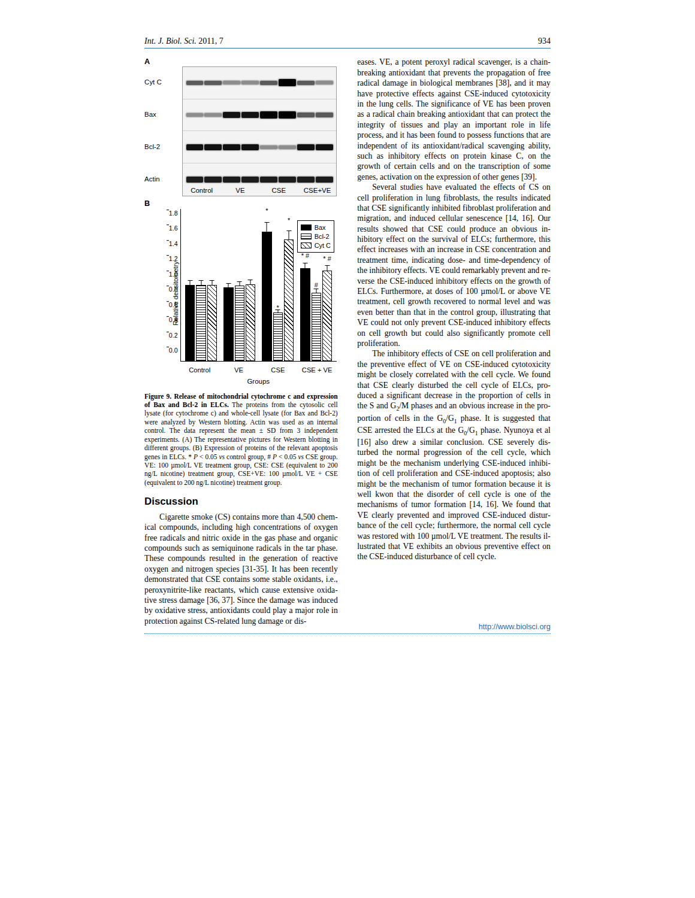Int. J. Biol. Sci. 2011, 7
934
A
Cyt C
Bax
Bcl-2
Actin
Control VE CSE CSE+VE
B
Relative densitometry
1.8
1.6
1.4
1.2
1.0
0.8
0.6
0.4
0.2
0.0
Bax
Bcl-2
Cyt C
*
*
*
* #
#
* #
Control VE CSE CSE + VE
Groups
Figure 9. Release of mitochondrial cytochrome c and expression of Bax and Bcl-2 in ELCs. The proteins from the cytosolic cell lysate (for cytochrome c) and whole-cell lysate (for Bax and Bcl-2) were analyzed by Western blotting. Actin was used as an internal control. The data represent the mean ± SD from 3 independent experiments. (A) The representative pictures for Western blotting in different groups. (B) Expression of proteins of the relevant apoptosis genes in ELCs. * P < 0.05 vs control group, # P < 0.05 vs CSE group. VE: 100 µmol/L VE treatment group, CSE: CSE (equivalent to 200 ng/L nicotine) treatment group, CSE+VE: 100 µmol/L VE + CSE (equivalent to 200 ng/L nicotine) treatment group.
Discussion
Cigarette smoke (CS) contains more than 4,500 chemical compounds, including high concentrations of oxygen free radicals and nitric oxide in the gas phase and organic compounds such as semiquinone radicals in the tar phase. These compounds resulted in the generation of reactive oxygen and nitrogen species [31-35]. It has been recently demonstrated that CSE contains some stable oxidants, i.e., peroxynitrite-like reactants, which cause extensive oxidative stress damage [36, 37]. Since the damage was induced by oxidative stress, antioxidants could play a major role in protection against CS-related lung damage or dis-
eases. VE, a potent peroxyl radical scavenger, is a chain-breaking antioxidant that prevents the propagation of free radical damage in biological membranes [38], and it may have protective effects against CSE-induced cytotoxicity in the lung cells. The significance of VE has been proven as a radical chain breaking antioxidant that can protect the integrity of tissues and play an important role in life process, and it has been found to possess functions that are independent of its antioxidant/radical scavenging ability, such as inhibitory effects on protein kinase C, on the growth of certain cells and on the transcription of some genes, activation on the expression of other genes [39].
Several studies have evaluated the effects of CS on cell proliferation in lung fibroblasts, the results indicated that CSE significantly inhibited fibroblast proliferation and migration, and induced cellular senescence [14, 16]. Our results showed that CSE could produce an obvious inhibitory effect on the survival of ELCs; furthermore, this effect increases with an increase in CSE concentration and treatment time, indicating dose- and time-dependency of the inhibitory effects. VE could remarkably prevent and reverse the CSE-induced inhibitory effects on the growth of ELCs. Furthermore, at doses of 100 µmol/L or above VE treatment, cell growth recovered to normal level and was even better than that in the control group, illustrating that VE could not only prevent CSE-induced inhibitory effects on cell growth but could also significantly promote cell proliferation.
The inhibitory effects of CSE on cell proliferation and the preventive effect of VE on CSE-induced cytotoxicity might be closely correlated with the cell cycle. We found that CSE clearly disturbed the cell cycle of ELCs, produced a significant decrease in the proportion of cells in the S and G2/M phases and an obvious increase in the proportion of cells in the G0/G1 phase. It is suggested that CSE arrested the ELCs at the G0/G1 phase. Nyunoya et al [16] also drew a similar conclusion. CSE severely disturbed the normal progression of the cell cycle, which might be the mechanism underlying CSE-induced inhibition of cell proliferation and CSE-induced apoptosis; also might be the mechanism of tumor formation because it is well kwon that the disorder of cell cycle is one of the mechanisms of tumor formation [14, 16]. We found that VE clearly prevented and improved CSE-induced disturbance of the cell cycle; furthermore, the normal cell cycle was restored with 100 µmol/L VE treatment. The results illustrated that VE exhibits an obvious preventive effect on the CSE-induced disturbance of cell cycle.
http://www.biolsci.org